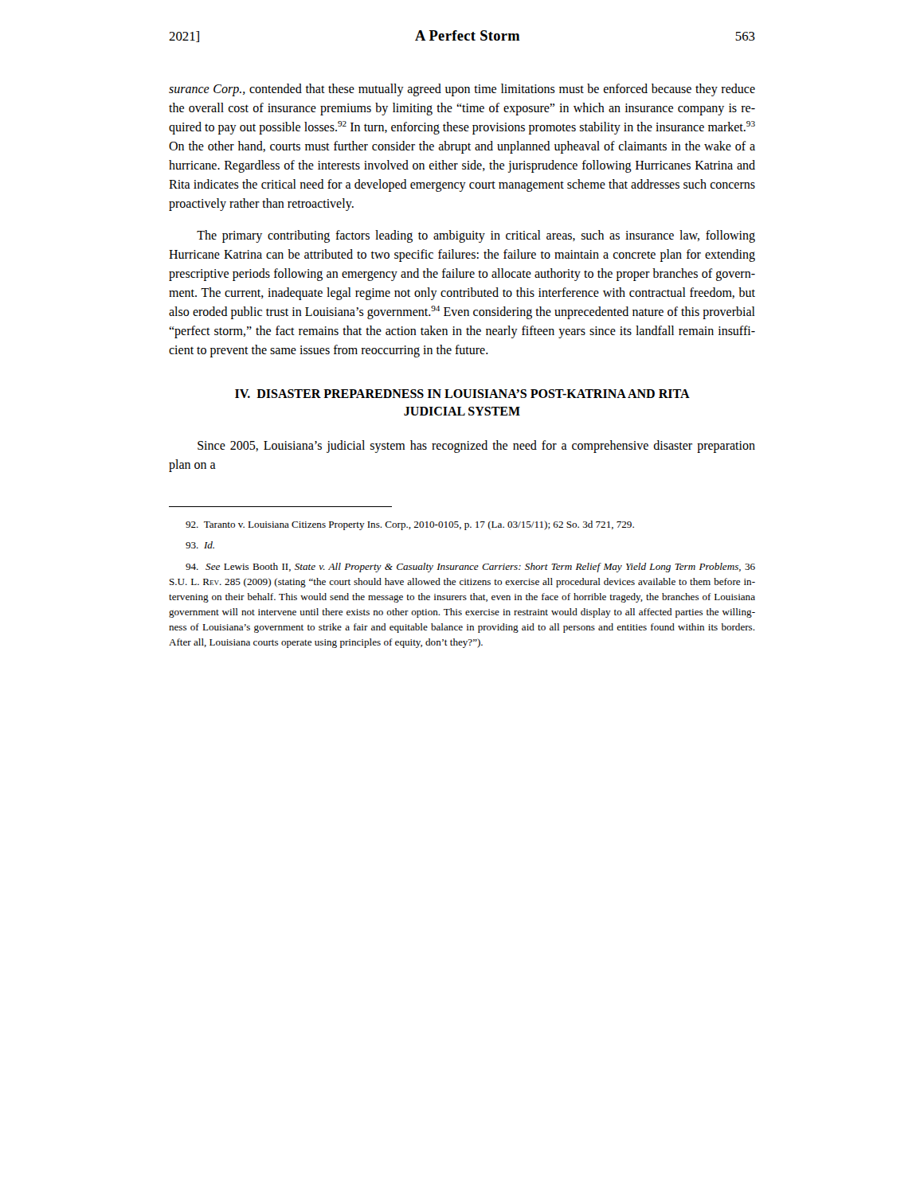2021] A Perfect Storm 563
surance Corp., contended that these mutually agreed upon time limitations must be enforced because they reduce the overall cost of insurance premiums by limiting the “time of exposure” in which an insurance company is required to pay out possible losses.92 In turn, enforcing these provisions promotes stability in the insurance market.93 On the other hand, courts must further consider the abrupt and unplanned upheaval of claimants in the wake of a hurricane. Regardless of the interests involved on either side, the jurisprudence following Hurricanes Katrina and Rita indicates the critical need for a developed emergency court management scheme that addresses such concerns proactively rather than retroactively.
The primary contributing factors leading to ambiguity in critical areas, such as insurance law, following Hurricane Katrina can be attributed to two specific failures: the failure to maintain a concrete plan for extending prescriptive periods following an emergency and the failure to allocate authority to the proper branches of government. The current, inadequate legal regime not only contributed to this interference with contractual freedom, but also eroded public trust in Louisiana’s government.94 Even considering the unprecedented nature of this proverbial “perfect storm,” the fact remains that the action taken in the nearly fifteen years since its landfall remain insufficient to prevent the same issues from reoccurring in the future.
IV. Disaster Preparedness in Louisiana’s Post-Katrina and Rita Judicial System
Since 2005, Louisiana’s judicial system has recognized the need for a comprehensive disaster preparation plan on a
92. Taranto v. Louisiana Citizens Property Ins. Corp., 2010-0105, p. 17 (La. 03/15/11); 62 So. 3d 721, 729.
93. Id.
94. See Lewis Booth II, State v. All Property & Casualty Insurance Carriers: Short Term Relief May Yield Long Term Problems, 36 S.U. L. Rev. 285 (2009) (stating “the court should have allowed the citizens to exercise all procedural devices available to them before intervening on their behalf. This would send the message to the insurers that, even in the face of horrible tragedy, the branches of Louisiana government will not intervene until there exists no other option. This exercise in restraint would display to all affected parties the willingness of Louisiana’s government to strike a fair and equitable balance in providing aid to all persons and entities found within its borders. After all, Louisiana courts operate using principles of equity, don’t they?”).